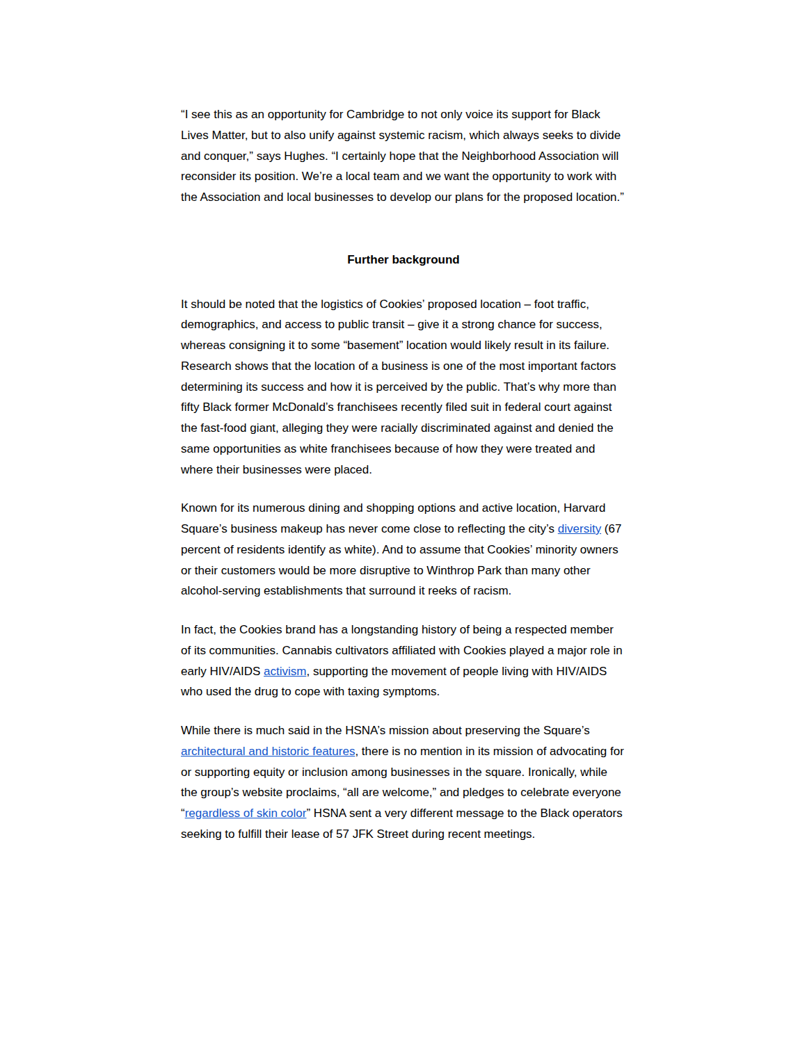“I see this as an opportunity for Cambridge to not only voice its support for Black Lives Matter, but to also unify against systemic racism, which always seeks to divide and conquer,” says Hughes. “I certainly hope that the Neighborhood Association will reconsider its position. We’re a local team and we want the opportunity to work with the Association and local businesses to develop our plans for the proposed location.”
Further background
It should be noted that the logistics of Cookies’ proposed location – foot traffic, demographics, and access to public transit – give it a strong chance for success, whereas consigning it to some “basement” location would likely result in its failure. Research shows that the location of a business is one of the most important factors determining its success and how it is perceived by the public. That’s why more than fifty Black former McDonald’s franchisees recently filed suit in federal court against the fast-food giant, alleging they were racially discriminated against and denied the same opportunities as white franchisees because of how they were treated and where their businesses were placed.
Known for its numerous dining and shopping options and active location, Harvard Square’s business makeup has never come close to reflecting the city’s diversity (67 percent of residents identify as white). And to assume that Cookies’ minority owners or their customers would be more disruptive to Winthrop Park than many other alcohol-serving establishments that surround it reeks of racism.
In fact, the Cookies brand has a longstanding history of being a respected member of its communities. Cannabis cultivators affiliated with Cookies played a major role in early HIV/AIDS activism, supporting the movement of people living with HIV/AIDS who used the drug to cope with taxing symptoms.
While there is much said in the HSNA’s mission about preserving the Square’s architectural and historic features, there is no mention in its mission of advocating for or supporting equity or inclusion among businesses in the square. Ironically, while the group’s website proclaims, “all are welcome,” and pledges to celebrate everyone “regardless of skin color” HSNA sent a very different message to the Black operators seeking to fulfill their lease of 57 JFK Street during recent meetings.